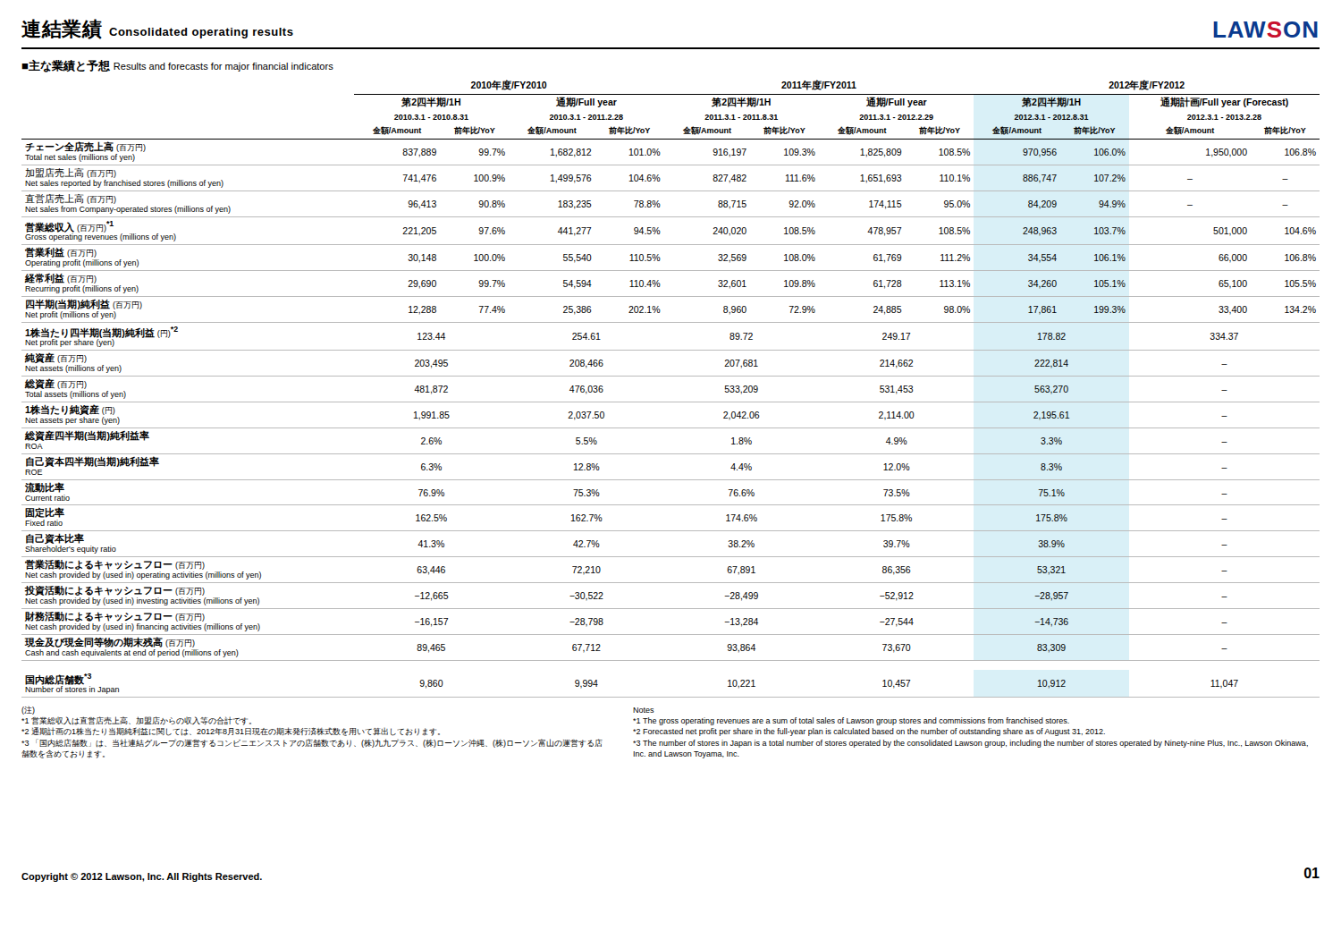連結業績Consolidated operating results
LAW SON
■主な業績と予想Results and forecasts for major financial indicators
| | 2010年度/FY2010 | 2011年度/FY2011 | 2012年度/FY2012 |
| --- | --- | --- | --- |
| | 第2四半期/1H | 通期/Full year | 第2四半期/1H | 通期/Full year | 第2四半期/1H | 通期計画/Full year (Forecast) |
| | 2010.3.1 - 2010.8.31 | 2010.3.1 - 2011.2.28 | 2011.3.1 - 2011.8.31 | 2011.3.1 - 2012.2.29 | 2012.3.1 - 2012.8.31 | 2012.3.1 - 2013.2.28 |
| | 金額/Amount | 前年比/YoY | 金額/Amount | 前年比/YoY | 金額/Amount | 前年比/YoY | 金額/Amount | 前年比/YoY | 金額/Amount | 前年比/YoY | 金額/Amount | 前年比/YoY |
| チェーン全店売上高 (百万円) Total net sales (millions of yen) | 837,889 | 99.7% | 1,682,812 | 101.0% | 916,197 | 109.3% | 1,825,809 | 108.5% | 970,956 | 106.0% | 1,950,000 | 106.8% |
| 加盟店売上高 (百万円) Net sales reported by franchised stores (millions of yen) | 741,476 | 100.9% | 1,499,576 | 104.6% | 827,482 | 111.6% | 1,651,693 | 110.1% | 886,747 | 107.2% | – | – |
| 直営店売上高 (百万円) Net sales from Company-operated stores (millions of yen) | 96,413 | 90.8% | 183,235 | 78.8% | 88,715 | 92.0% | 174,115 | 95.0% | 84,209 | 94.9% | – | – |
| 営業総収入 (百万円) *1 Gross operating revenues (millions of yen) | 221,205 | 97.6% | 441,277 | 94.5% | 240,020 | 108.5% | 478,957 | 108.5% | 248,963 | 103.7% | 501,000 | 104.6% |
| 営業利益 (百万円) Operating profit (millions of yen) | 30,148 | 100.0% | 55,540 | 110.5% | 32,569 | 108.0% | 61,769 | 111.2% | 34,554 | 106.1% | 66,000 | 106.8% |
| 経常利益 (百万円) Recurring profit (millions of yen) | 29,690 | 99.7% | 54,594 | 110.4% | 32,601 | 109.8% | 61,728 | 113.1% | 34,260 | 105.1% | 65,100 | 105.5% |
| 四半期(当期)純利益 (百万円) Net profit (millions of yen) | 12,288 | 77.4% | 25,386 | 202.1% | 8,960 | 72.9% | 24,885 | 98.0% | 17,861 | 199.3% | 33,400 | 134.2% |
| 1株当たり四半期(当期)純利益 (円) *2 Net profit per share (yen) | 123.44 | 254.61 | 89.72 | 249.17 | 178.82 | 334.37 |
| 純資産 (百万円) Net assets (millions of yen) | 203,495 | 208,466 | 207,681 | 214,662 | 222,814 | – |
| 総資産 (百万円) Total assets (millions of yen) | 481,872 | 476,036 | 533,209 | 531,453 | 563,270 | – |
| 1株当たり純資産 (円) Net assets per share (yen) | 1,991.85 | 2,037.50 | 2,042.06 | 2,114.00 | 2,195.61 | – |
| 総資産四半期(当期)純利益率 ROA | 2.6% | 5.5% | 1.8% | 4.9% | 3.3% | – |
| 自己資本四半期(当期)純利益率 ROE | 6.3% | 12.8% | 4.4% | 12.0% | 8.3% | – |
| 流動比率 Current ratio | 76.9% | 75.3% | 76.6% | 73.5% | 75.1% | – |
| 固定比率 Fixed ratio | 162.5% | 162.7% | 174.6% | 175.8% | 175.8% | – |
| 自己資本比率 Shareholder's equity ratio | 41.3% | 42.7% | 38.2% | 39.7% | 38.9% | – |
| 営業活動によるキャッシュフロー (百万円) Net cash provided by (used in) operating activities (millions of yen) | 63,446 | 72,210 | 67,891 | 86,356 | 53,321 | – |
| 投資活動によるキャッシュフロー (百万円) Net cash provided by (used in) investing activities (millions of yen) | −12,665 | −30,522 | −28,499 | −52,912 | −28,957 | – |
| 財務活動によるキャッシュフロー (百万円) Net cash provided by (used in) financing activities (millions of yen) | −16,157 | −28,798 | −13,284 | −27,544 | −14,736 | – |
| 現金及び現金同等物の期末残高 (百万円) Cash and cash equivalents at end of period (millions of yen) | 89,465 | 67,712 | 93,864 | 73,670 | 83,309 | – |
| 国内総店舗数 *3 Number of stores in Japan | 9,860 | 9,994 | 10,221 | 10,457 | 10,912 | 11,047 |
(注)
*1 営業総収入は直営店売上高、加盟店からの収入等の合計です。
*2 通期計画の1株当たり当期純利益に関しては、2012年8月31日現在の期末発行済株式数を用いて算出しております。
*3 「国内総店舗数」は、当社連結グループの運営するコンビニエンスストアの店舗数であり、(株)九九プラス、(株)ローソン沖縄、(株)ローソン富山の運営する店舗数を含めております。
Notes
*1 The gross operating revenues are a sum of total sales of Lawson group stores and commissions from franchised stores.
*2 Forecasted net profit per share in the full-year plan is calculated based on the number of outstanding share as of August 31, 2012.
*3 The number of stores in Japan is a total number of stores operated by the consolidated Lawson group, including the number of stores operated by Ninety-nine Plus, Inc., Lawson Okinawa, Inc. and Lawson Toyama, Inc.
Copyright © 2012 Lawson, Inc. All Rights Reserved.
01